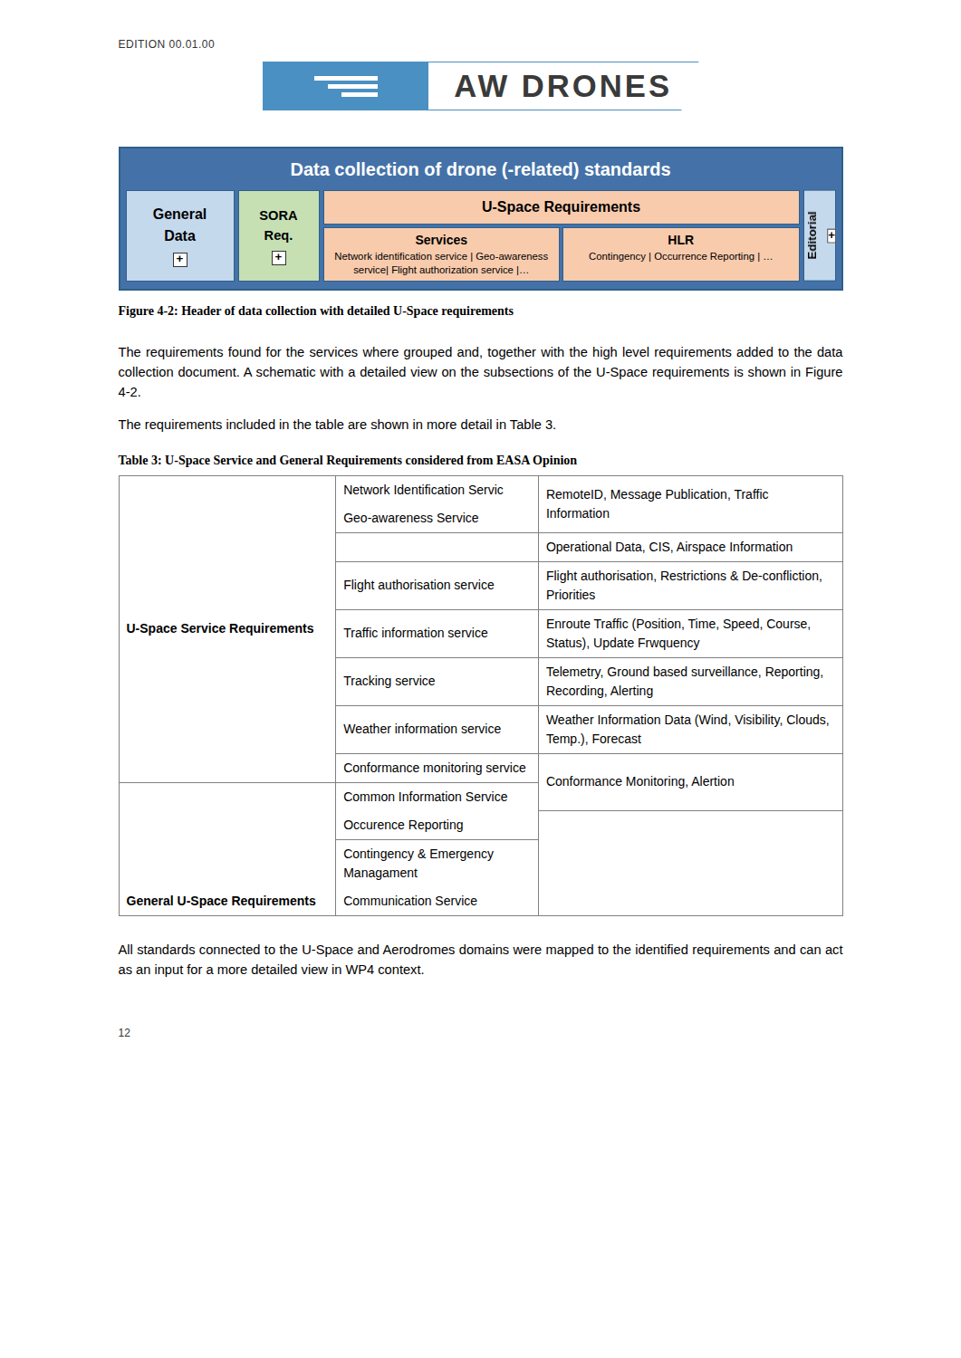EDITION 00.01.00
AW DRONES
Data collection of drone (-related) standards
General
Data +
SORA
Req. +
U-Space Requirements
Services Network identification service | Geo-awareness service| Flight authorization service |…
HLR Contingency | Occurrence Reporting | …
Editorial +
Figure 4-2: Header of data collection with detailed U-Space requirements
The requirements found for the services where grouped and, together with the high level requirements added to the data collection document. A schematic with a detailed view on the subsections of the U-Space requirements is shown in Figure 4-2.
The requirements included in the table are shown in more detail in Table 3.
Table 3: U-Space Service and General Requirements considered from EASA Opinion
| U-Space Service Requirements | Network Identification Servic | RemoteID, Message Publication, Traffic Information |
| Geo-awareness Service |
| | Operational Data, CIS, Airspace Information |
| Flight authorisation service | Flight authorisation, Restrictions & De-confliction, Priorities |
| Traffic information service | Enroute Traffic (Position, Time, Speed, Course, Status), Update Frwquency |
| Tracking service | Telemetry, Ground based surveillance, Reporting, Recording, Alerting |
| Weather information service | Weather Information Data (Wind, Visibility, Clouds, Temp.), Forecast |
| Conformance monitoring service | Conformance Monitoring, Alertion |
| General U-Space Requirements | Common Information Service |
| Occurence Reporting | |
| Contingency & Emergency Managament |
| Communication Service |
All standards connected to the U-Space and Aerodromes domains were mapped to the identified requirements and can act as an input for a more detailed view in WP4 context.
12